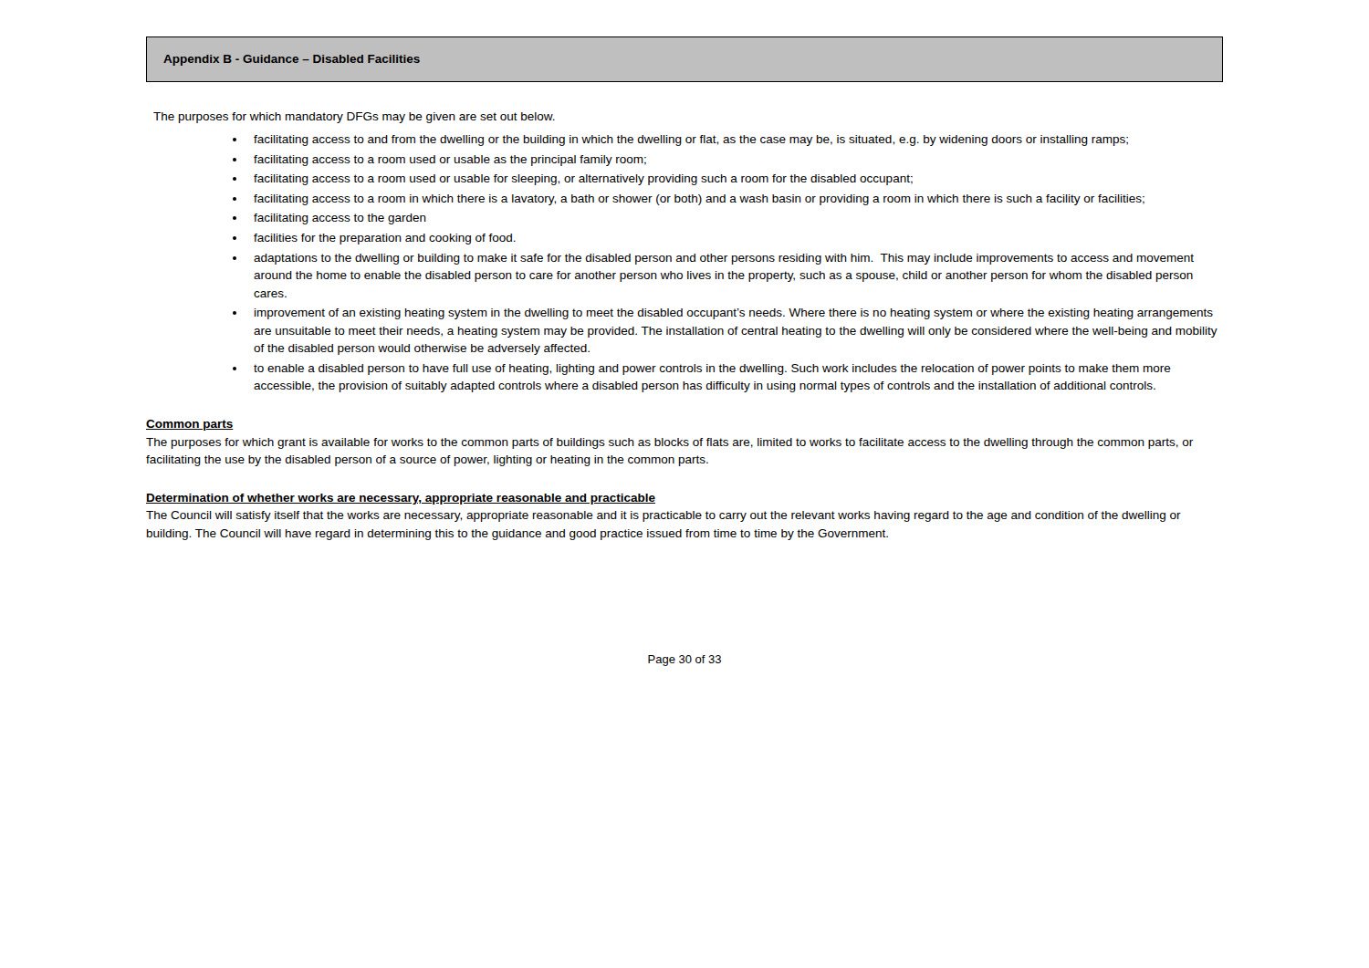Appendix B - Guidance – Disabled Facilities
The purposes for which mandatory DFGs may be given are set out below.
facilitating access to and from the dwelling or the building in which the dwelling or flat, as the case may be, is situated, e.g. by widening doors or installing ramps;
facilitating access to a room used or usable as the principal family room;
facilitating access to a room used or usable for sleeping, or alternatively providing such a room for the disabled occupant;
facilitating access to a room in which there is a lavatory, a bath or shower (or both) and a wash basin or providing a room in which there is such a facility or facilities;
facilitating access to the garden
facilities for the preparation and cooking of food.
adaptations to the dwelling or building to make it safe for the disabled person and other persons residing with him. This may include improvements to access and movement around the home to enable the disabled person to care for another person who lives in the property, such as a spouse, child or another person for whom the disabled person cares.
improvement of an existing heating system in the dwelling to meet the disabled occupant’s needs. Where there is no heating system or where the existing heating arrangements are unsuitable to meet their needs, a heating system may be provided. The installation of central heating to the dwelling will only be considered where the well-being and mobility of the disabled person would otherwise be adversely affected.
to enable a disabled person to have full use of heating, lighting and power controls in the dwelling. Such work includes the relocation of power points to make them more accessible, the provision of suitably adapted controls where a disabled person has difficulty in using normal types of controls and the installation of additional controls.
Common parts
The purposes for which grant is available for works to the common parts of buildings such as blocks of flats are, limited to works to facilitate access to the dwelling through the common parts, or facilitating the use by the disabled person of a source of power, lighting or heating in the common parts.
Determination of whether works are necessary, appropriate reasonable and practicable
The Council will satisfy itself that the works are necessary, appropriate reasonable and it is practicable to carry out the relevant works having regard to the age and condition of the dwelling or building. The Council will have regard in determining this to the guidance and good practice issued from time to time by the Government.
Page 30 of 33